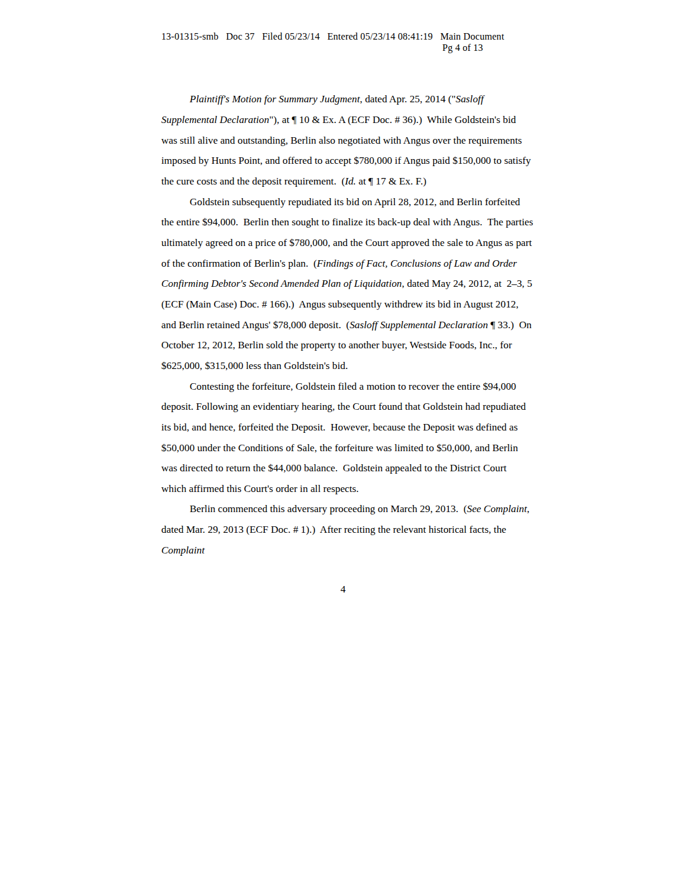13-01315-smb Doc 37 Filed 05/23/14 Entered 05/23/14 08:41:19 Main Document Pg 4 of 13
Plaintiff's Motion for Summary Judgment, dated Apr. 25, 2014 ("Sasloff Supplemental Declaration"), at ¶ 10 & Ex. A (ECF Doc. # 36).) While Goldstein's bid was still alive and outstanding, Berlin also negotiated with Angus over the requirements imposed by Hunts Point, and offered to accept $780,000 if Angus paid $150,000 to satisfy the cure costs and the deposit requirement. (Id. at ¶ 17 & Ex. F.)
Goldstein subsequently repudiated its bid on April 28, 2012, and Berlin forfeited the entire $94,000. Berlin then sought to finalize its back-up deal with Angus. The parties ultimately agreed on a price of $780,000, and the Court approved the sale to Angus as part of the confirmation of Berlin's plan. (Findings of Fact, Conclusions of Law and Order Confirming Debtor's Second Amended Plan of Liquidation, dated May 24, 2012, at 2–3, 5 (ECF (Main Case) Doc. # 166).) Angus subsequently withdrew its bid in August 2012, and Berlin retained Angus' $78,000 deposit. (Sasloff Supplemental Declaration ¶ 33.) On October 12, 2012, Berlin sold the property to another buyer, Westside Foods, Inc., for $625,000, $315,000 less than Goldstein's bid.
Contesting the forfeiture, Goldstein filed a motion to recover the entire $94,000 deposit. Following an evidentiary hearing, the Court found that Goldstein had repudiated its bid, and hence, forfeited the Deposit. However, because the Deposit was defined as $50,000 under the Conditions of Sale, the forfeiture was limited to $50,000, and Berlin was directed to return the $44,000 balance. Goldstein appealed to the District Court which affirmed this Court's order in all respects.
Berlin commenced this adversary proceeding on March 29, 2013. (See Complaint, dated Mar. 29, 2013 (ECF Doc. # 1).) After reciting the relevant historical facts, the Complaint
4